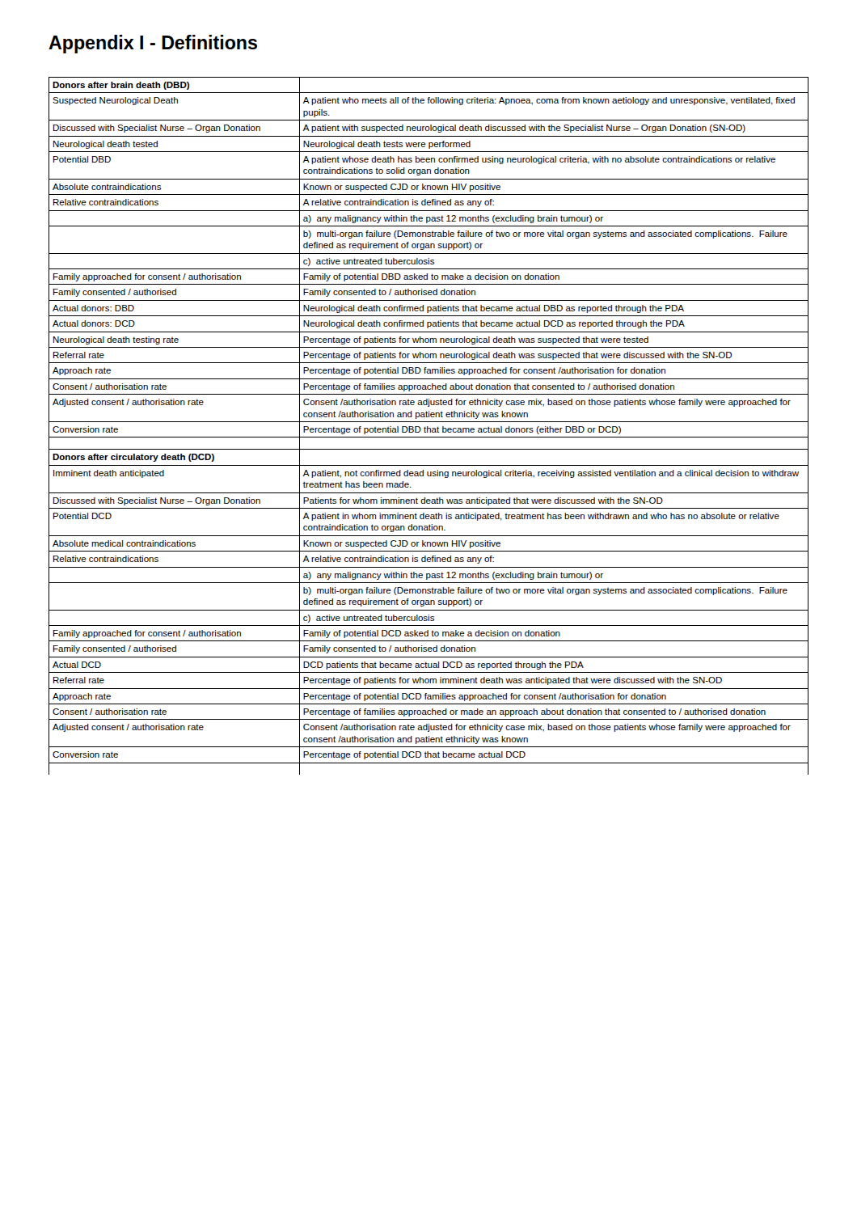Appendix I - Definitions
| Donors after brain death (DBD) | |
| Suspected Neurological Death | A patient who meets all of the following criteria: Apnoea, coma from known aetiology and unresponsive, ventilated, fixed pupils. |
| Discussed with Specialist Nurse – Organ Donation | A patient with suspected neurological death discussed with the Specialist Nurse – Organ Donation (SN-OD) |
| Neurological death tested | Neurological death tests were performed |
| Potential DBD | A patient whose death has been confirmed using neurological criteria, with no absolute contraindications or relative contraindications to solid organ donation |
| Absolute contraindications | Known or suspected CJD or known HIV positive |
| Relative contraindications | A relative contraindication is defined as any of: |
| | a) any malignancy within the past 12 months (excluding brain tumour) or |
| | b) multi-organ failure (Demonstrable failure of two or more vital organ systems and associated complications. Failure defined as requirement of organ support) or |
| | c) active untreated tuberculosis |
| Family approached for consent / authorisation | Family of potential DBD asked to make a decision on donation |
| Family consented / authorised | Family consented to / authorised donation |
| Actual donors: DBD | Neurological death confirmed patients that became actual DBD as reported through the PDA |
| Actual donors: DCD | Neurological death confirmed patients that became actual DCD as reported through the PDA |
| Neurological death testing rate | Percentage of patients for whom neurological death was suspected that were tested |
| Referral rate | Percentage of patients for whom neurological death was suspected that were discussed with the SN-OD |
| Approach rate | Percentage of potential DBD families approached for consent /authorisation for donation |
| Consent / authorisation rate | Percentage of families approached about donation that consented to / authorised donation |
| Adjusted consent / authorisation rate | Consent /authorisation rate adjusted for ethnicity case mix, based on those patients whose family were approached for consent /authorisation and patient ethnicity was known |
| Conversion rate | Percentage of potential DBD that became actual donors (either DBD or DCD) |
| Donors after circulatory death (DCD) | |
| Imminent death anticipated | A patient, not confirmed dead using neurological criteria, receiving assisted ventilation and a clinical decision to withdraw treatment has been made. |
| Discussed with Specialist Nurse – Organ Donation | Patients for whom imminent death was anticipated that were discussed with the SN-OD |
| Potential DCD | A patient in whom imminent death is anticipated, treatment has been withdrawn and who has no absolute or relative contraindication to organ donation. |
| Absolute medical contraindications | Known or suspected CJD or known HIV positive |
| Relative contraindications | A relative contraindication is defined as any of: |
| | a) any malignancy within the past 12 months (excluding brain tumour) or |
| | b) multi-organ failure (Demonstrable failure of two or more vital organ systems and associated complications. Failure defined as requirement of organ support) or |
| | c) active untreated tuberculosis |
| Family approached for consent / authorisation | Family of potential DCD asked to make a decision on donation |
| Family consented / authorised | Family consented to / authorised donation |
| Actual DCD | DCD patients that became actual DCD as reported through the PDA |
| Referral rate | Percentage of patients for whom imminent death was anticipated that were discussed with the SN-OD |
| Approach rate | Percentage of potential DCD families approached for consent /authorisation for donation |
| Consent / authorisation rate | Percentage of families approached or made an approach about donation that consented to / authorised donation |
| Adjusted consent / authorisation rate | Consent /authorisation rate adjusted for ethnicity case mix, based on those patients whose family were approached for consent /authorisation and patient ethnicity was known |
| Conversion rate | Percentage of potential DCD that became actual DCD |